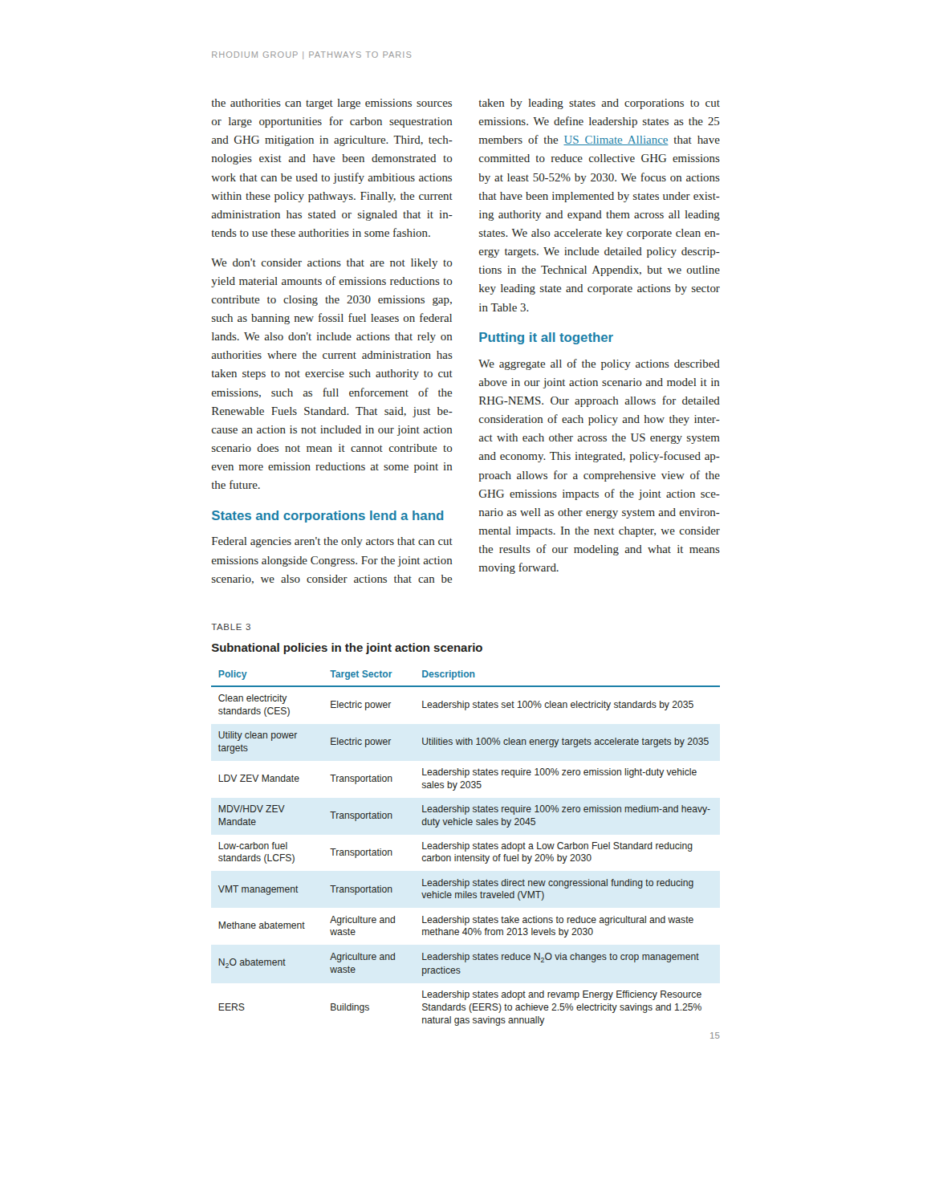Rhodium Group | Pathways to Paris
the authorities can target large emissions sources or large opportunities for carbon sequestration and GHG mitigation in agriculture. Third, technologies exist and have been demonstrated to work that can be used to justify ambitious actions within these policy pathways. Finally, the current administration has stated or signaled that it intends to use these authorities in some fashion.
We don't consider actions that are not likely to yield material amounts of emissions reductions to contribute to closing the 2030 emissions gap, such as banning new fossil fuel leases on federal lands. We also don't include actions that rely on authorities where the current administration has taken steps to not exercise such authority to cut emissions, such as full enforcement of the Renewable Fuels Standard. That said, just because an action is not included in our joint action scenario does not mean it cannot contribute to even more emission reductions at some point in the future.
States and corporations lend a hand
Federal agencies aren't the only actors that can cut emissions alongside Congress. For the joint action scenario, we also consider actions that can be taken by leading states and corporations to cut emissions. We define leadership states as the 25 members of the US Climate Alliance that have committed to reduce collective GHG emissions by at least 50-52% by 2030. We focus on actions that have been implemented by states under existing authority and expand them across all leading states. We also accelerate key corporate clean energy targets. We include detailed policy descriptions in the Technical Appendix, but we outline key leading state and corporate actions by sector in Table 3.
Putting it all together
We aggregate all of the policy actions described above in our joint action scenario and model it in RHG-NEMS. Our approach allows for detailed consideration of each policy and how they interact with each other across the US energy system and economy. This integrated, policy-focused approach allows for a comprehensive view of the GHG emissions impacts of the joint action scenario as well as other energy system and environmental impacts. In the next chapter, we consider the results of our modeling and what it means moving forward.
Table 3
Subnational policies in the joint action scenario
| Policy | Target Sector | Description |
| --- | --- | --- |
| Clean electricity standards (CES) | Electric power | Leadership states set 100% clean electricity standards by 2035 |
| Utility clean power targets | Electric power | Utilities with 100% clean energy targets accelerate targets by 2035 |
| LDV ZEV Mandate | Transportation | Leadership states require 100% zero emission light-duty vehicle sales by 2035 |
| MDV/HDV ZEV Mandate | Transportation | Leadership states require 100% zero emission medium-and heavy-duty vehicle sales by 2045 |
| Low-carbon fuel standards (LCFS) | Transportation | Leadership states adopt a Low Carbon Fuel Standard reducing carbon intensity of fuel by 20% by 2030 |
| VMT management | Transportation | Leadership states direct new congressional funding to reducing vehicle miles traveled (VMT) |
| Methane abatement | Agriculture and waste | Leadership states take actions to reduce agricultural and waste methane 40% from 2013 levels by 2030 |
| N 2 O abatement | Agriculture and waste | Leadership states reduce N 2 O via changes to crop management practices |
| EERS | Buildings | Leadership states adopt and revamp Energy Efficiency Resource Standards (EERS) to achieve 2.5% electricity savings and 1.25% natural gas savings annually |
15